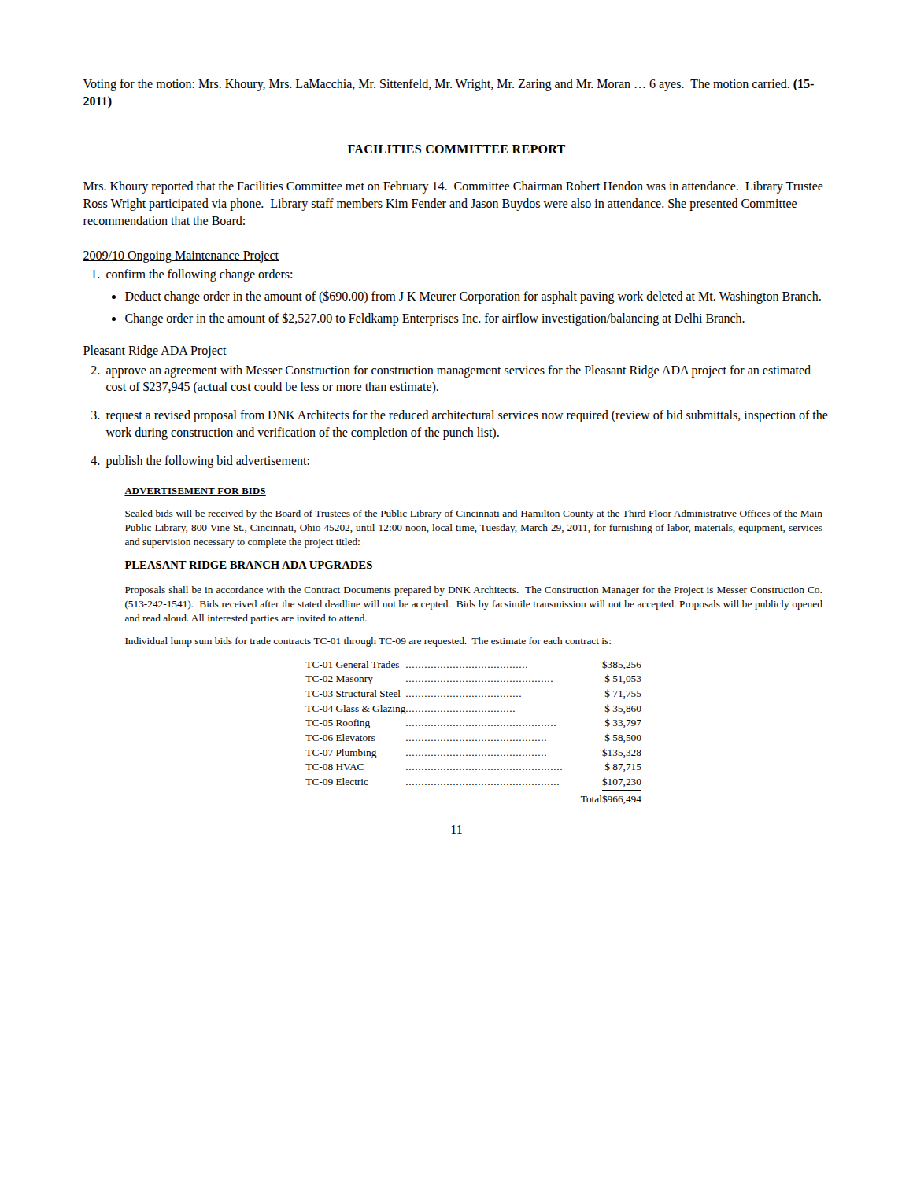Voting for the motion: Mrs. Khoury, Mrs. LaMacchia, Mr. Sittenfeld, Mr. Wright, Mr. Zaring and Mr. Moran … 6 ayes. The motion carried. (15-2011)
FACILITIES COMMITTEE REPORT
Mrs. Khoury reported that the Facilities Committee met on February 14. Committee Chairman Robert Hendon was in attendance. Library Trustee Ross Wright participated via phone. Library staff members Kim Fender and Jason Buydos were also in attendance. She presented Committee recommendation that the Board:
2009/10 Ongoing Maintenance Project
confirm the following change orders:
Deduct change order in the amount of ($690.00) from J K Meurer Corporation for asphalt paving work deleted at Mt. Washington Branch.
Change order in the amount of $2,527.00 to Feldkamp Enterprises Inc. for airflow investigation/balancing at Delhi Branch.
Pleasant Ridge ADA Project
approve an agreement with Messer Construction for construction management services for the Pleasant Ridge ADA project for an estimated cost of $237,945 (actual cost could be less or more than estimate).
request a revised proposal from DNK Architects for the reduced architectural services now required (review of bid submittals, inspection of the work during construction and verification of the completion of the punch list).
publish the following bid advertisement:
ADVERTISEMENT FOR BIDS
Sealed bids will be received by the Board of Trustees of the Public Library of Cincinnati and Hamilton County at the Third Floor Administrative Offices of the Main Public Library, 800 Vine St., Cincinnati, Ohio 45202, until 12:00 noon, local time, Tuesday, March 29, 2011, for furnishing of labor, materials, equipment, services and supervision necessary to complete the project titled:
PLEASANT RIDGE BRANCH ADA UPGRADES
Proposals shall be in accordance with the Contract Documents prepared by DNK Architects. The Construction Manager for the Project is Messer Construction Co. (513-242-1541). Bids received after the stated deadline will not be accepted. Bids by facsimile transmission will not be accepted. Proposals will be publicly opened and read aloud. All interested parties are invited to attend.
Individual lump sum bids for trade contracts TC-01 through TC-09 are requested. The estimate for each contract is:
| TC-01 General Trades | ....................................... | $385,256 |
| TC-02 Masonry | ............................................... | $ 51,053 |
| TC-03 Structural Steel | ..................................... | $ 71,755 |
| TC-04 Glass & Glazing | ................................... | $ 35,860 |
| TC-05 Roofing | ................................................ | $ 33,797 |
| TC-06 Elevators | ............................................. | $ 58,500 |
| TC-07 Plumbing | ............................................. | $135,328 |
| TC-08 HVAC | .................................................. | $ 87,715 |
| TC-09 Electric | ................................................. | $107,230 |
| | Total | $966,494 |
11